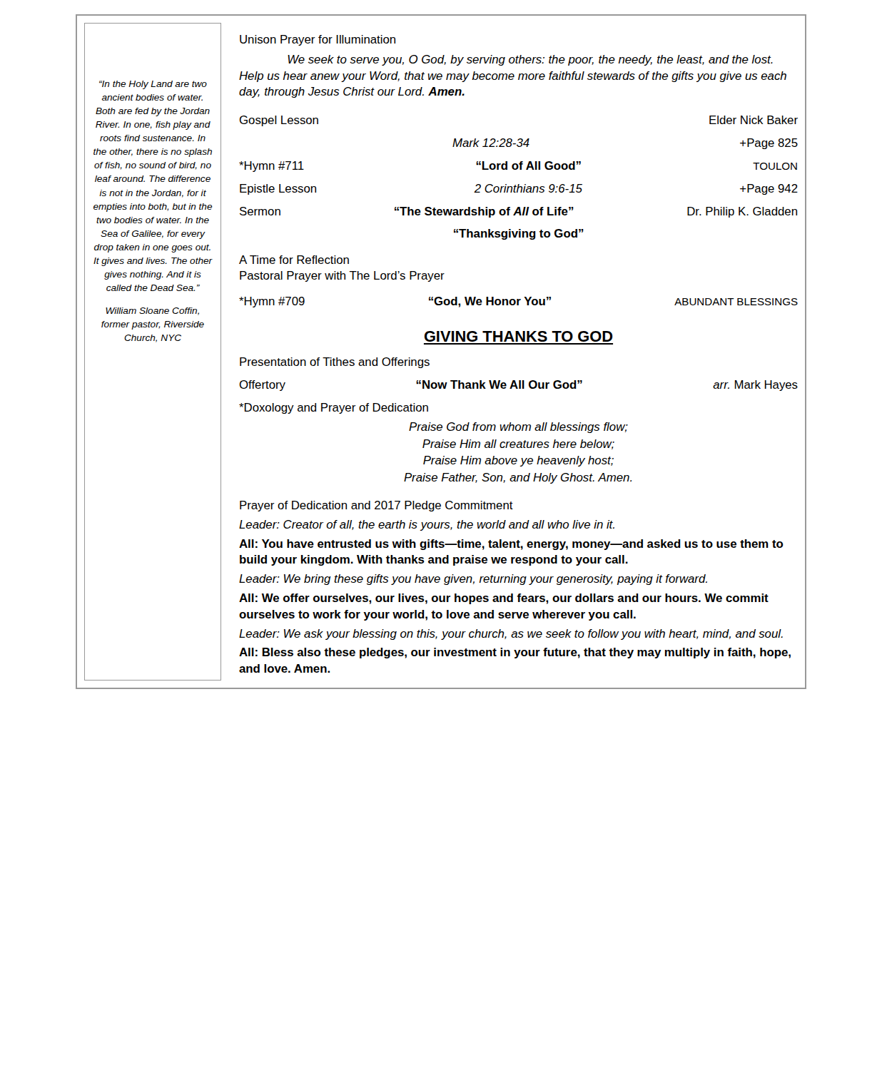“In the Holy Land are two ancient bodies of water. Both are fed by the Jordan River. In one, fish play and roots find sustenance. In the other, there is no splash of fish, no sound of bird, no leaf around. The difference is not in the Jordan, for it empties into both, but in the two bodies of water. In the Sea of Galilee, for every drop taken in one goes out. It gives and lives. The other gives nothing. And it is called the Dead Sea.”
William Sloane Coffin, former pastor, Riverside Church, NYC
Unison Prayer for Illumination
We seek to serve you, O God, by serving others: the poor, the needy, the least, and the lost. Help us hear anew your Word, that we may become more faithful stewards of the gifts you give us each day, through Jesus Christ our Lord. Amen.
Gospel Lesson Elder Nick Baker
Mark 12:28-34 +Page 825
*Hymn #711 “Lord of All Good” TOULON
Epistle Lesson 2 Corinthians 9:6-15 +Page 942
Sermon “The Stewardship of All of Life” Dr. Philip K. Gladden
“Thanksgiving to God”
A Time for Reflection
Pastoral Prayer with The Lord’s Prayer
*Hymn #709 “God, We Honor You” ABUNDANT BLESSINGS
GIVING THANKS TO GOD
Presentation of Tithes and Offerings
Offertory “Now Thank We All Our God” arr. Mark Hayes
*Doxology and Prayer of Dedication
Praise God from whom all blessings flow;
Praise Him all creatures here below;
Praise Him above ye heavenly host;
Praise Father, Son, and Holy Ghost. Amen.
Prayer of Dedication and 2017 Pledge Commitment
Leader: Creator of all, the earth is yours, the world and all who live in it.
All: You have entrusted us with gifts—time, talent, energy, money—and asked us to use them to build your kingdom. With thanks and praise we respond to your call.
Leader: We bring these gifts you have given, returning your generosity, paying it forward.
All: We offer ourselves, our lives, our hopes and fears, our dollars and our hours. We commit ourselves to work for your world, to love and serve wherever you call.
Leader: We ask your blessing on this, your church, as we seek to follow you with heart, mind, and soul.
All: Bless also these pledges, our investment in your future, that they may multiply in faith, hope, and love. Amen.